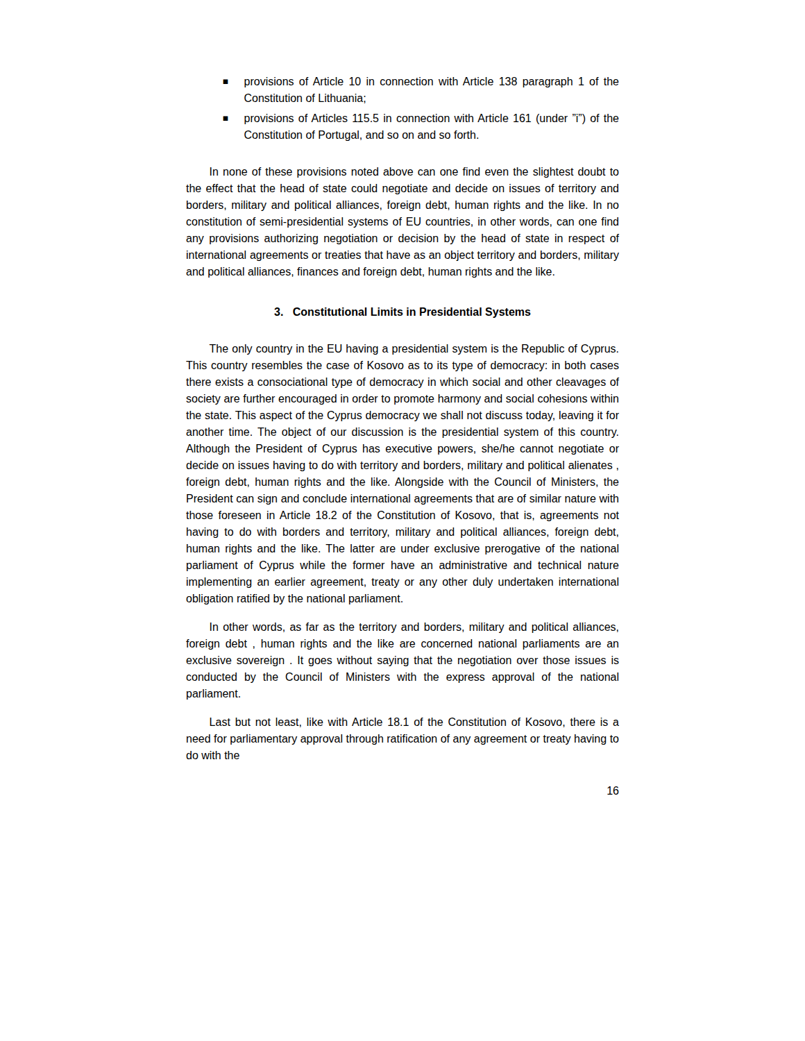provisions of Article 10 in connection with Article 138 paragraph 1 of the Constitution of Lithuania;
provisions of Articles 115.5 in connection with Article 161 (under ”i”) of the Constitution of Portugal, and so on and so forth.
In none of these provisions noted above can one find even the slightest doubt to the effect that the head of state could negotiate and decide on issues of territory and borders, military and political alliances, foreign debt, human rights and the like. In no constitution of semi-presidential systems of EU countries, in other words, can one find any provisions authorizing negotiation or decision by the head of state in respect of international agreements or treaties that have as an object territory and borders, military and political alliances, finances and foreign debt, human rights and the like.
3. Constitutional Limits in Presidential Systems
The only country in the EU having a presidential system is the Republic of Cyprus. This country resembles the case of Kosovo as to its type of democracy: in both cases there exists a consociational type of democracy in which social and other cleavages of society are further encouraged in order to promote harmony and social cohesions within the state. This aspect of the Cyprus democracy we shall not discuss today, leaving it for another time. The object of our discussion is the presidential system of this country. Although the President of Cyprus has executive powers, she/he cannot negotiate or decide on issues having to do with territory and borders, military and political alienates , foreign debt, human rights and the like. Alongside with the Council of Ministers, the President can sign and conclude international agreements that are of similar nature with those foreseen in Article 18.2 of the Constitution of Kosovo, that is, agreements not having to do with borders and territory, military and political alliances, foreign debt, human rights and the like. The latter are under exclusive prerogative of the national parliament of Cyprus while the former have an administrative and technical nature implementing an earlier agreement, treaty or any other duly undertaken international obligation ratified by the national parliament.
In other words, as far as the territory and borders, military and political alliances, foreign debt , human rights and the like are concerned national parliaments are an exclusive sovereign . It goes without saying that the negotiation over those issues is conducted by the Council of Ministers with the express approval of the national parliament.
Last but not least, like with Article 18.1 of the Constitution of Kosovo, there is a need for parliamentary approval through ratification of any agreement or treaty having to do with the
16